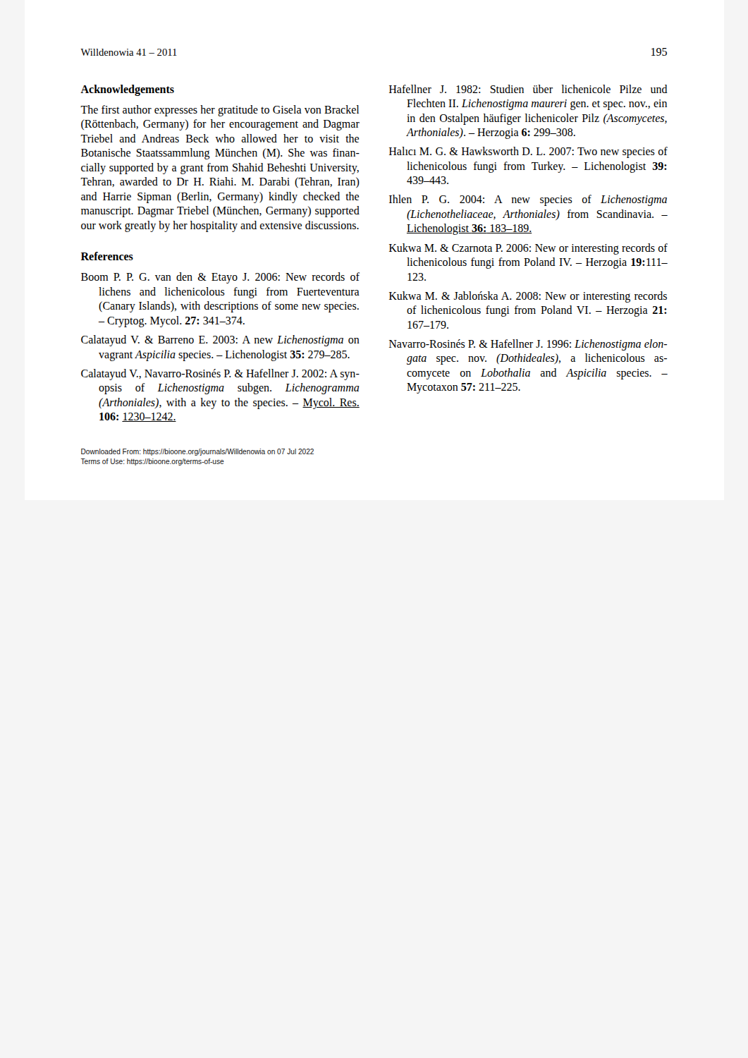Willdenowia 41 – 2011 195
Acknowledgements
The first author expresses her gratitude to Gisela von Brackel (Röttenbach, Germany) for her encouragement and Dagmar Triebel and Andreas Beck who allowed her to visit the Botanische Staatssammlung München (M). She was financially supported by a grant from Shahid Beheshti University, Tehran, awarded to Dr H. Riahi. M. Darabi (Tehran, Iran) and Harrie Sipman (Berlin, Germany) kindly checked the manuscript. Dagmar Triebel (München, Germany) supported our work greatly by her hospitality and extensive discussions.
References
Boom P. P. G. van den & Etayo J. 2006: New records of lichens and lichenicolous fungi from Fuerteventura (Canary Islands), with descriptions of some new species. – Cryptog. Mycol. 27: 341–374.
Calatayud V. & Barreno E. 2003: A new Lichenostigma on vagrant Aspicilia species. – Lichenologist 35: 279–285.
Calatayud V., Navarro-Rosinés P. & Hafellner J. 2002: A synopsis of Lichenostigma subgen. Lichenogramma (Arthoniales), with a key to the species. – Mycol. Res. 106: 1230–1242.
Hafellner J. 1982: Studien über lichenicole Pilze und Flechten II. Lichenostigma maureri gen. et spec. nov., ein in den Ostalpen häufiger lichenicoler Pilz (Ascomycetes, Arthoniales). – Herzogia 6: 299–308.
Halıcı M. G. & Hawksworth D. L. 2007: Two new species of lichenicolous fungi from Turkey. – Lichenologist 39: 439–443.
Ihlen P. G. 2004: A new species of Lichenostigma (Lichenotheliaceae, Arthoniales) from Scandinavia. – Lichenologist 36: 183–189.
Kukwa M. & Czarnota P. 2006: New or interesting records of lichenicolous fungi from Poland IV. – Herzogia 19: 111–123.
Kukwa M. & Jablońska A. 2008: New or interesting records of lichenicolous fungi from Poland VI. – Herzogia 21: 167–179.
Navarro-Rosinés P. & Hafellner J. 1996: Lichenostigma elongata spec. nov. (Dothideales), a lichenicolous ascomycete on Lobothalia and Aspicilia species. – Mycotaxon 57: 211–225.
Downloaded From: https://bioone.org/journals/Willdenowia on 07 Jul 2022
Terms of Use: https://bioone.org/terms-of-use